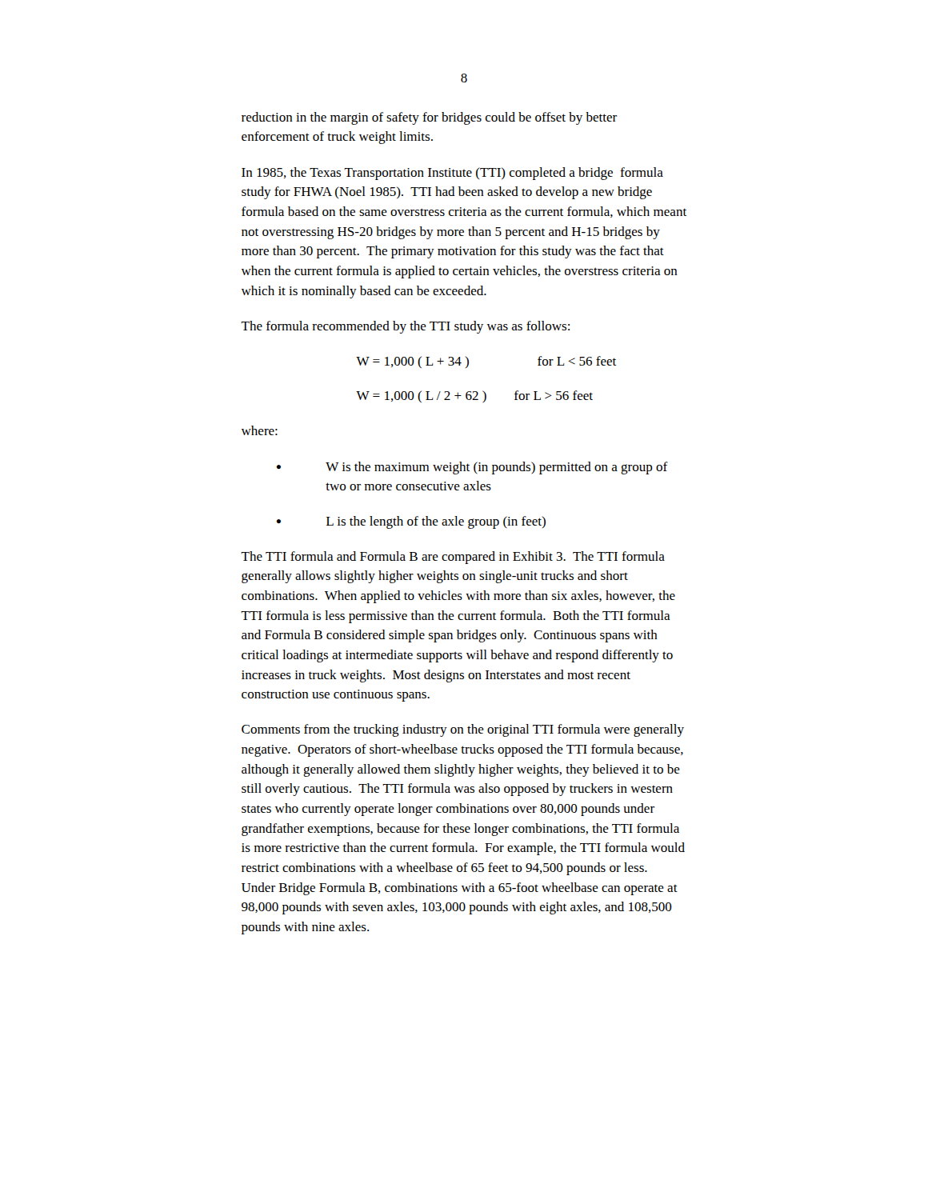8
reduction in the margin of safety for bridges could be offset by better enforcement of truck weight limits.
In 1985, the Texas Transportation Institute (TTI) completed a bridge formula study for FHWA (Noel 1985). TTI had been asked to develop a new bridge formula based on the same overstress criteria as the current formula, which meant not overstressing HS-20 bridges by more than 5 percent and H-15 bridges by more than 30 percent. The primary motivation for this study was the fact that when the current formula is applied to certain vehicles, the overstress criteria on which it is nominally based can be exceeded.
The formula recommended by the TTI study was as follows:
W = 1,000 ( L + 34 ) for L < 56 feet W = 1,000 ( L / 2 + 62 ) for L > 56 feet
where:
W is the maximum weight (in pounds) permitted on a group of two or more consecutive axles
L is the length of the axle group (in feet)
The TTI formula and Formula B are compared in Exhibit 3. The TTI formula generally allows slightly higher weights on single-unit trucks and short combinations. When applied to vehicles with more than six axles, however, the TTI formula is less permissive than the current formula. Both the TTI formula and Formula B considered simple span bridges only. Continuous spans with critical loadings at intermediate supports will behave and respond differently to increases in truck weights. Most designs on Interstates and most recent construction use continuous spans.
Comments from the trucking industry on the original TTI formula were generally negative. Operators of short-wheelbase trucks opposed the TTI formula because, although it generally allowed them slightly higher weights, they believed it to be still overly cautious. The TTI formula was also opposed by truckers in western states who currently operate longer combinations over 80,000 pounds under grandfather exemptions, because for these longer combinations, the TTI formula is more restrictive than the current formula. For example, the TTI formula would restrict combinations with a wheelbase of 65 feet to 94,500 pounds or less. Under Bridge Formula B, combinations with a 65-foot wheelbase can operate at 98,000 pounds with seven axles, 103,000 pounds with eight axles, and 108,500 pounds with nine axles.